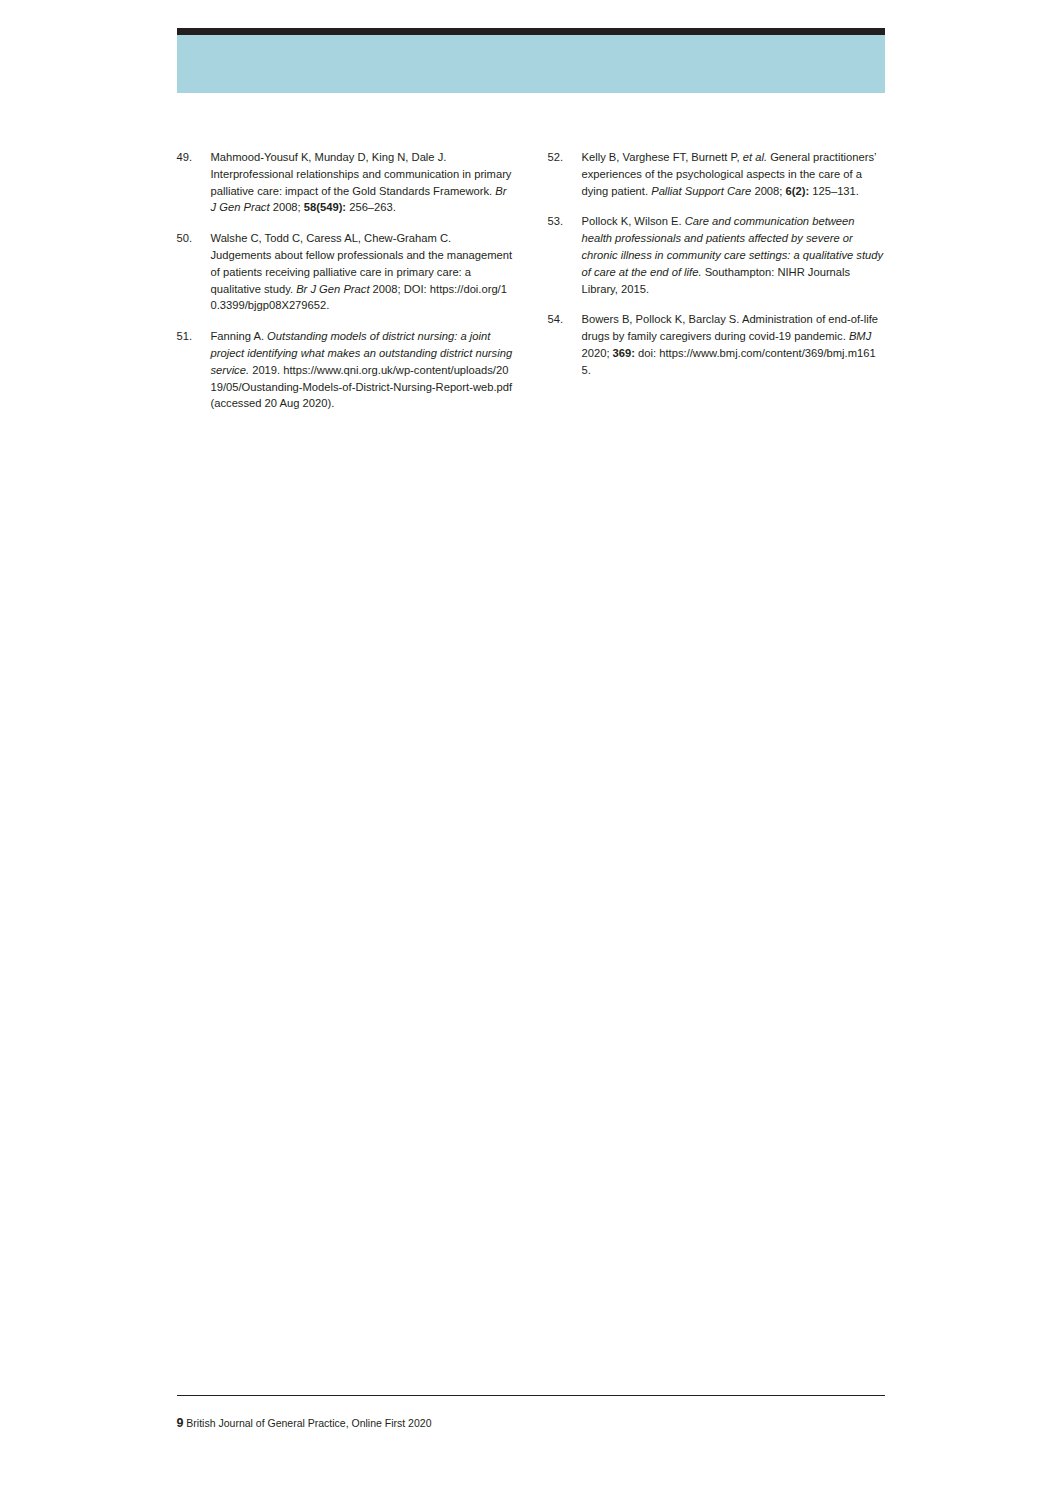49. Mahmood-Yousuf K, Munday D, King N, Dale J. Interprofessional relationships and communication in primary palliative care: impact of the Gold Standards Framework. Br J Gen Pract 2008; 58(549): 256–263.
50. Walshe C, Todd C, Caress AL, Chew-Graham C. Judgements about fellow professionals and the management of patients receiving palliative care in primary care: a qualitative study. Br J Gen Pract 2008; DOI: https://doi.org/10.3399/bjgp08X279652.
51. Fanning A. Outstanding models of district nursing: a joint project identifying what makes an outstanding district nursing service. 2019. https://www.qni.org.uk/wp-content/uploads/2019/05/Oustanding-Models-of-District-Nursing-Report-web.pdf (accessed 20 Aug 2020).
52. Kelly B, Varghese FT, Burnett P, et al. General practitioners’ experiences of the psychological aspects in the care of a dying patient. Palliat Support Care 2008; 6(2): 125–131.
53. Pollock K, Wilson E. Care and communication between health professionals and patients affected by severe or chronic illness in community care settings: a qualitative study of care at the end of life. Southampton: NIHR Journals Library, 2015.
54. Bowers B, Pollock K, Barclay S. Administration of end-of-life drugs by family caregivers during covid-19 pandemic. BMJ 2020; 369: doi: https://www.bmj.com/content/369/bmj.m1615.
9 British Journal of General Practice, Online First 2020